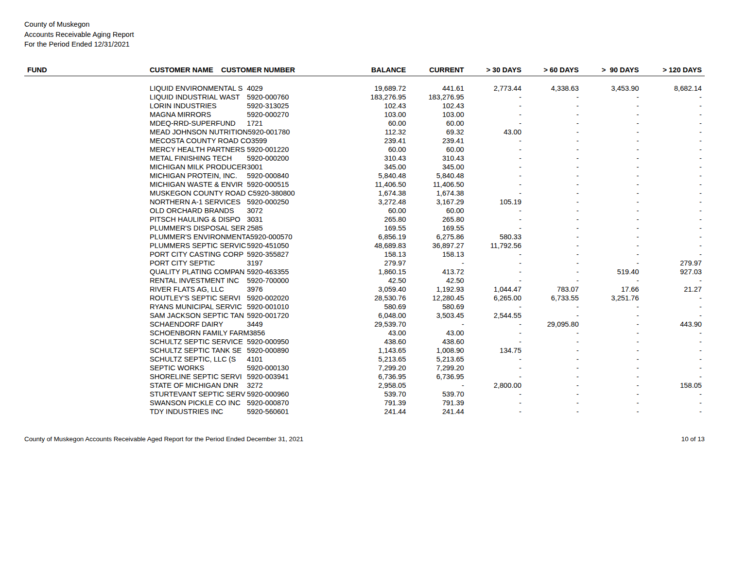County of Muskegon
Accounts Receivable Aging Report
For the Period Ended 12/31/2021
| FUND | CUSTOMER NAME CUSTOMER NUMBER | BALANCE | CURRENT | > 30 DAYS | > 60 DAYS | > 90 DAYS | > 120 DAYS |
| --- | --- | --- | --- | --- | --- | --- | --- |
| | LIQUID ENVIRONMENTAL S 4029 | 19,689.72 | 441.61 | 2,773.44 | 4,338.63 | 3,453.90 | 8,682.14 |
| | LIQUID INDUSTRIAL WAST 5920-000760 | 183,276.95 | 183,276.95 | - | - | - | - |
| | LORIN INDUSTRIES 5920-313025 | 102.43 | 102.43 | - | - | - | - |
| | MAGNA MIRRORS 5920-000270 | 103.00 | 103.00 | - | - | - | - |
| | MDEQ-RRD-SUPERFUND 1721 | 60.00 | 60.00 | - | - | - | - |
| | MEAD JOHNSON NUTRITION 5920-001780 | 112.32 | 69.32 | 43.00 | - | - | - |
| | MECOSTA COUNTY ROAD CO 3599 | 239.41 | 239.41 | - | - | - | - |
| | MERCY HEALTH PARTNERS 5920-001220 | 60.00 | 60.00 | - | - | - | - |
| | METAL FINISHING TECH 5920-000200 | 310.43 | 310.43 | - | - | - | - |
| | MICHIGAN MILK PRODUCER 3001 | 345.00 | 345.00 | - | - | - | - |
| | MICHIGAN PROTEIN, INC. 5920-000840 | 5,840.48 | 5,840.48 | - | - | - | - |
| | MICHIGAN WASTE & ENVIR 5920-000515 | 11,406.50 | 11,406.50 | - | - | - | - |
| | MUSKEGON COUNTY ROAD C 5920-380800 | 1,674.38 | 1,674.38 | - | - | - | - |
| | NORTHERN A-1 SERVICES 5920-000250 | 3,272.48 | 3,167.29 | 105.19 | - | - | - |
| | OLD ORCHARD BRANDS 3072 | 60.00 | 60.00 | - | - | - | - |
| | PITSCH HAULING & DISPO 3031 | 265.80 | 265.80 | - | - | - | - |
| | PLUMMER'S DISPOSAL SER 2585 | 169.55 | 169.55 | - | - | - | - |
| | PLUMMER'S ENVIRONMENTA 5920-000570 | 6,856.19 | 6,275.86 | 580.33 | - | - | - |
| | PLUMMERS SEPTIC SERVIC 5920-451050 | 48,689.83 | 36,897.27 | 11,792.56 | - | - | - |
| | PORT CITY CASTING CORP 5920-355827 | 158.13 | 158.13 | - | - | - | - |
| | PORT CITY SEPTIC 3197 | 279.97 | - | - | - | - | 279.97 |
| | QUALITY PLATING COMPAN 5920-463355 | 1,860.15 | 413.72 | - | - | 519.40 | 927.03 |
| | RENTAL INVESTMENT INC 5920-700000 | 42.50 | 42.50 | - | - | - | - |
| | RIVER FLATS AG, LLC 3976 | 3,059.40 | 1,192.93 | 1,044.47 | 783.07 | 17.66 | 21.27 |
| | ROUTLEY'S SEPTIC SERVI 5920-002020 | 28,530.76 | 12,280.45 | 6,265.00 | 6,733.55 | 3,251.76 | - |
| | RYANS MUNICIPAL SERVIC 5920-001010 | 580.69 | 580.69 | - | - | - | - |
| | SAM JACKSON SEPTIC TAN 5920-001720 | 6,048.00 | 3,503.45 | 2,544.55 | - | - | - |
| | SCHAENDORF DAIRY 3449 | 29,539.70 | - | - | 29,095.80 | - | 443.90 |
| | SCHOENBORN FAMILY FARM 3856 | 43.00 | 43.00 | - | - | - | - |
| | SCHULTZ SEPTIC SERVICE 5920-000950 | 438.60 | 438.60 | - | - | - | - |
| | SCHULTZ SEPTIC TANK SE 5920-000890 | 1,143.65 | 1,008.90 | 134.75 | - | - | - |
| | SCHULTZ SEPTIC, LLC (S 4101 | 5,213.65 | 5,213.65 | - | - | - | - |
| | SEPTIC WORKS 5920-000130 | 7,299.20 | 7,299.20 | - | - | - | - |
| | SHORELINE SEPTIC SERVI 5920-003941 | 6,736.95 | 6,736.95 | - | - | - | - |
| | STATE OF MICHIGAN DNR 3272 | 2,958.05 | - | 2,800.00 | - | - | 158.05 |
| | STURTEVANT SEPTIC SERV 5920-000960 | 539.70 | 539.70 | - | - | - | - |
| | SWANSON PICKLE CO INC 5920-000870 | 791.39 | 791.39 | - | - | - | - |
| | TDY INDUSTRIES INC 5920-560601 | 241.44 | 241.44 | - | - | - | - |
County of Muskegon Accounts Receivable Aged Report for the Period Ended December 31, 2021 10 of 13